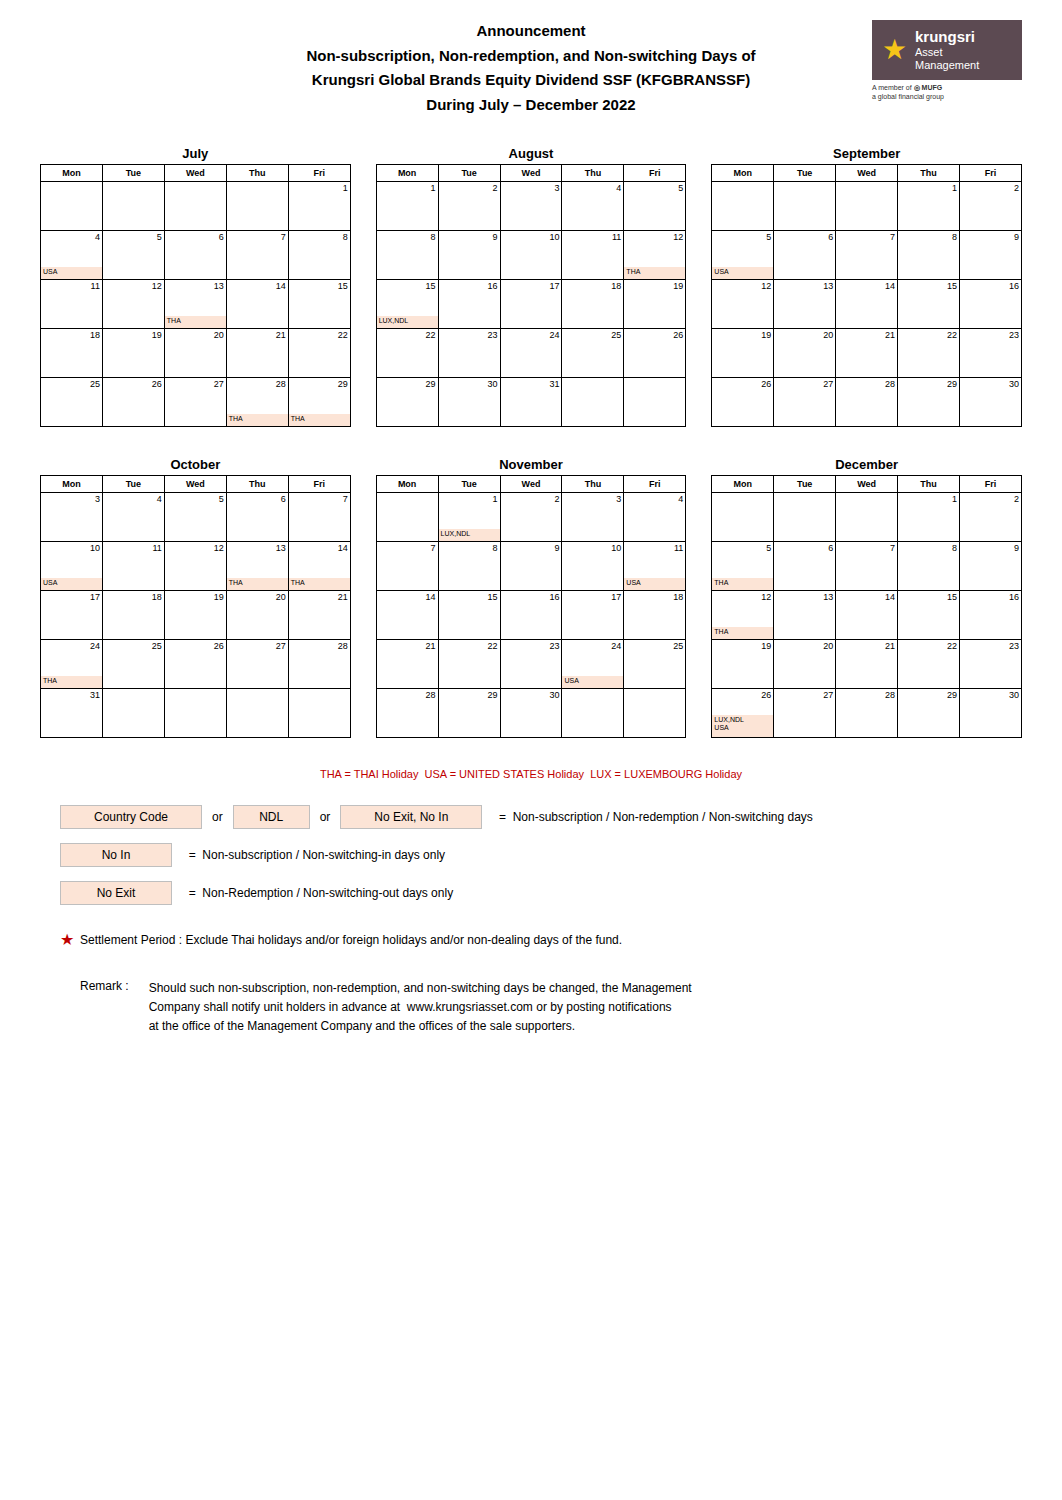★ krungsri Asset
Management
A member of ◎ MUFG
a global financial group
Announcement
Non-subscription, Non-redemption, and Non-switching Days of
Krungsri Global Brands Equity Dividend SSF (KFGBRANSSF)
During July – December 2022
July
| Mon | Tue | Wed | Thu | Fri |
| --- | --- | --- | --- | --- |
| | | | | 1 |
| 4 USA | 5 | 6 | 7 | 8 |
| 11 | 12 | 13 THA | 14 | 15 |
| 18 | 19 | 20 | 21 | 22 |
| 25 | 26 | 27 | 28 THA | 29 THA |
August
| Mon | Tue | Wed | Thu | Fri |
| --- | --- | --- | --- | --- |
| 1 | 2 | 3 | 4 | 5 |
| 8 | 9 | 10 | 11 | 12 THA |
| 15 LUX,NDL | 16 | 17 | 18 | 19 |
| 22 | 23 | 24 | 25 | 26 |
| 29 | 30 | 31 | | |
September
| Mon | Tue | Wed | Thu | Fri |
| --- | --- | --- | --- | --- |
| | | | 1 | 2 |
| 5 USA | 6 | 7 | 8 | 9 |
| 12 | 13 | 14 | 15 | 16 |
| 19 | 20 | 21 | 22 | 23 |
| 26 | 27 | 28 | 29 | 30 |
October
| Mon | Tue | Wed | Thu | Fri |
| --- | --- | --- | --- | --- |
| 3 | 4 | 5 | 6 | 7 |
| 10 USA | 11 | 12 | 13 THA | 14 THA |
| 17 | 18 | 19 | 20 | 21 |
| 24 THA | 25 | 26 | 27 | 28 |
| 31 | | | | |
November
| Mon | Tue | Wed | Thu | Fri |
| --- | --- | --- | --- | --- |
| | 1 LUX,NDL | 2 | 3 | 4 |
| 7 | 8 | 9 | 10 | 11 USA |
| 14 | 15 | 16 | 17 | 18 |
| 21 | 22 | 23 | 24 USA | 25 |
| 28 | 29 | 30 | | |
December
| Mon | Tue | Wed | Thu | Fri |
| --- | --- | --- | --- | --- |
| | | | 1 | 2 |
| 5 THA | 6 | 7 | 8 | 9 |
| 12 THA | 13 | 14 | 15 | 16 |
| 19 | 20 | 21 | 22 | 23 |
| 26 LUX,NDL USA | 27 | 28 | 29 | 30 |
THA = THAI Holiday USA = UNITED STATES Holiday LUX = LUXEMBOURG Holiday
Country Code
or
NDL
or
No Exit, No In
= Non-subscription / Non-redemption / Non-switching days
No In
= Non-subscription / Non-switching-in days only
No Exit
= Non-Redemption / Non-switching-out days only
★ Settlement Period : Exclude Thai holidays and/or foreign holidays and/or non-dealing days of the fund.
Remark :
Should such non-subscription, non-redemption, and non-switching days be changed, the Management
Company shall notify unit holders in advance at www.krungsriasset.com or by posting notifications
at the office of the Management Company and the offices of the sale supporters.